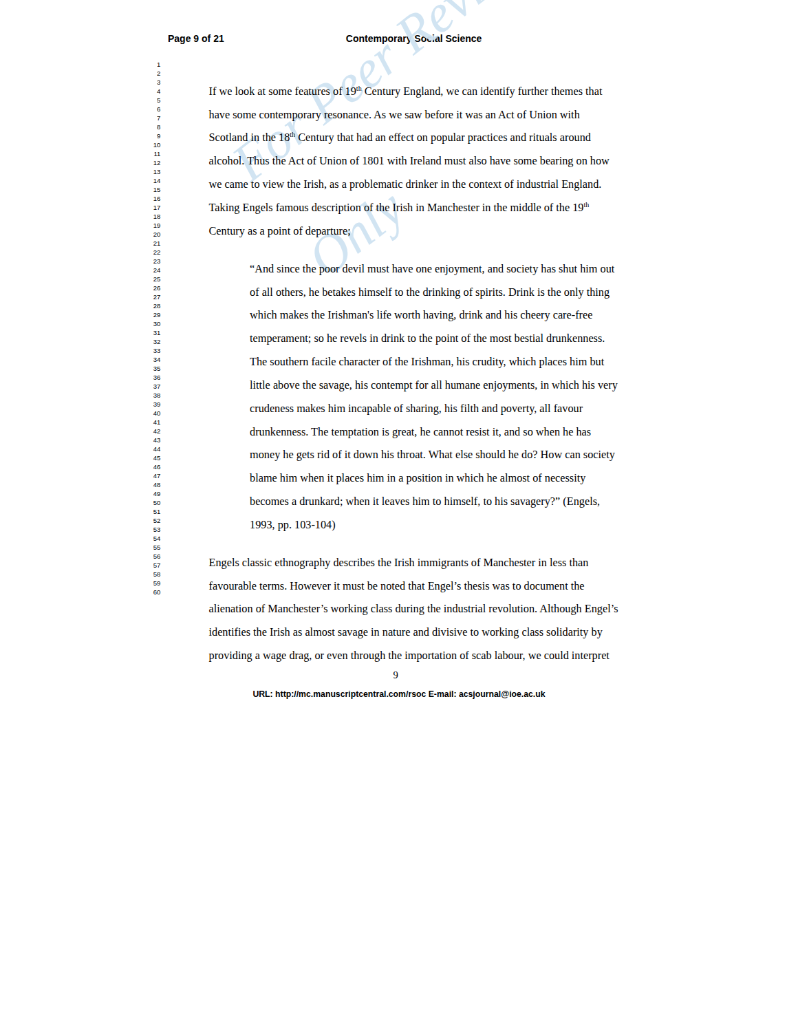Page 9 of 21
Contemporary Social Science
1
2
3
4
5
6
7
8
9
10
11
12
13
14
15
16
17
18
19
20
21
22
23
24
25
26
27
28
29
30
31
32
33
34
35
36
37
38
39
40
41
42
43
44
45
46
47
48
49
50
51
52
53
54
55
56
57
58
59
60
For Peer Review Only
If we look at some features of 19th Century England, we can identify further themes that have some contemporary resonance. As we saw before it was an Act of Union with Scotland in the 18th Century that had an effect on popular practices and rituals around alcohol. Thus the Act of Union of 1801 with Ireland must also have some bearing on how we came to view the Irish, as a problematic drinker in the context of industrial England. Taking Engels famous description of the Irish in Manchester in the middle of the 19th Century as a point of departure;
“And since the poor devil must have one enjoyment, and society has shut him out of all others, he betakes himself to the drinking of spirits. Drink is the only thing which makes the Irishman's life worth having, drink and his cheery care-free temperament; so he revels in drink to the point of the most bestial drunkenness. The southern facile character of the Irishman, his crudity, which places him but little above the savage, his contempt for all humane enjoyments, in which his very crudeness makes him incapable of sharing, his filth and poverty, all favour drunkenness. The temptation is great, he cannot resist it, and so when he has money he gets rid of it down his throat. What else should he do? How can society blame him when it places him in a position in which he almost of necessity becomes a drunkard; when it leaves him to himself, to his savagery?” (Engels, 1993, pp. 103-104)
Engels classic ethnography describes the Irish immigrants of Manchester in less than favourable terms. However it must be noted that Engel’s thesis was to document the alienation of Manchester’s working class during the industrial revolution. Although Engel’s identifies the Irish as almost savage in nature and divisive to working class solidarity by providing a wage drag, or even through the importation of scab labour, we could interpret
9
URL: http://mc.manuscriptcentral.com/rsoc E-mail: acsjournal@ioe.ac.uk